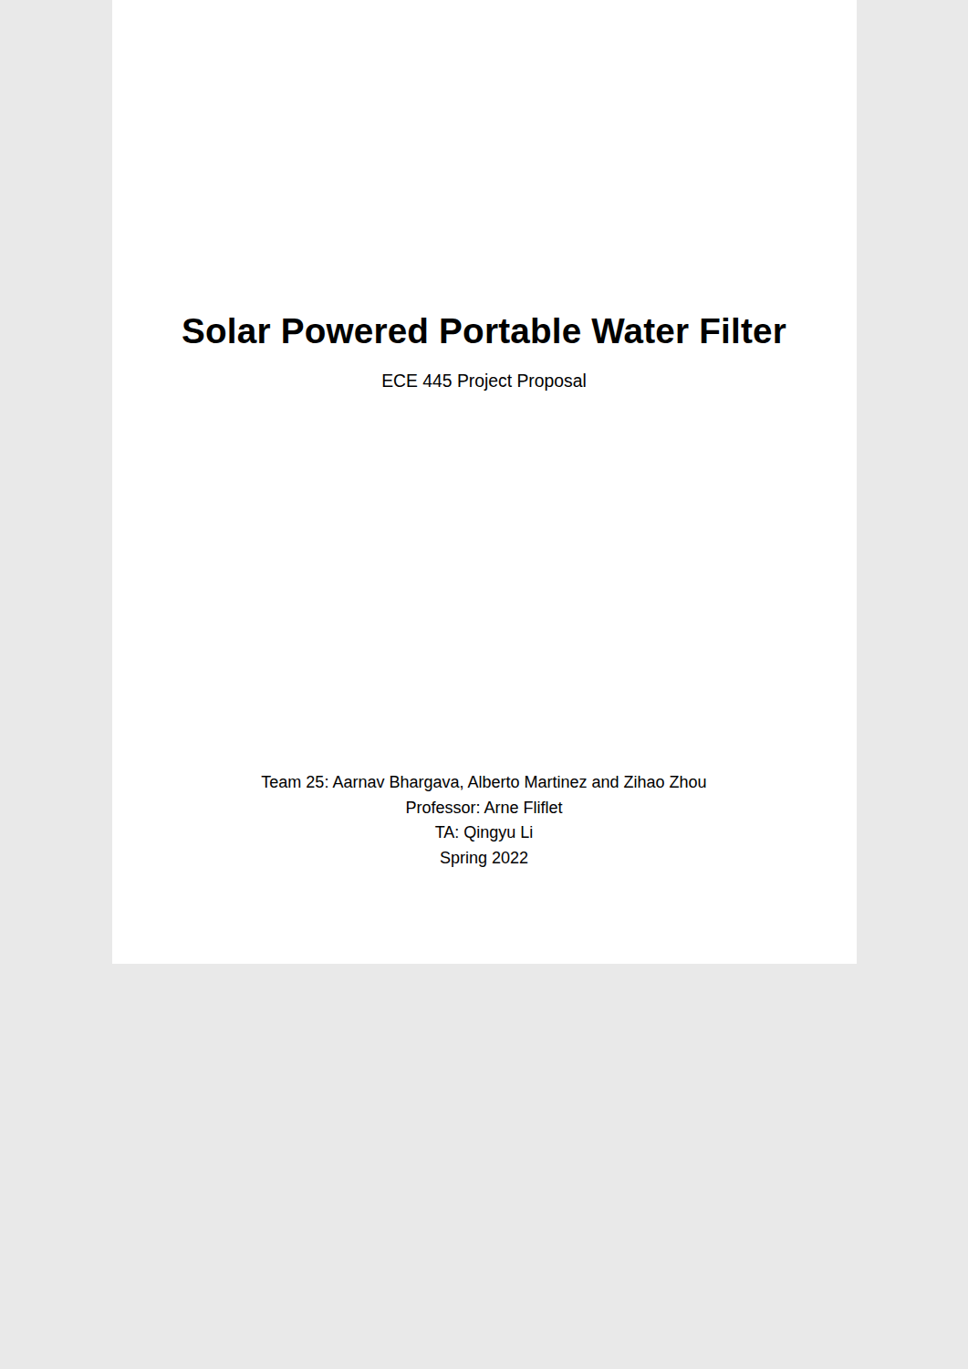Solar Powered Portable Water Filter
ECE 445 Project Proposal
Team 25: Aarnav Bhargava, Alberto Martinez and Zihao Zhou
Professor: Arne Fliflet
TA: Qingyu Li
Spring 2022